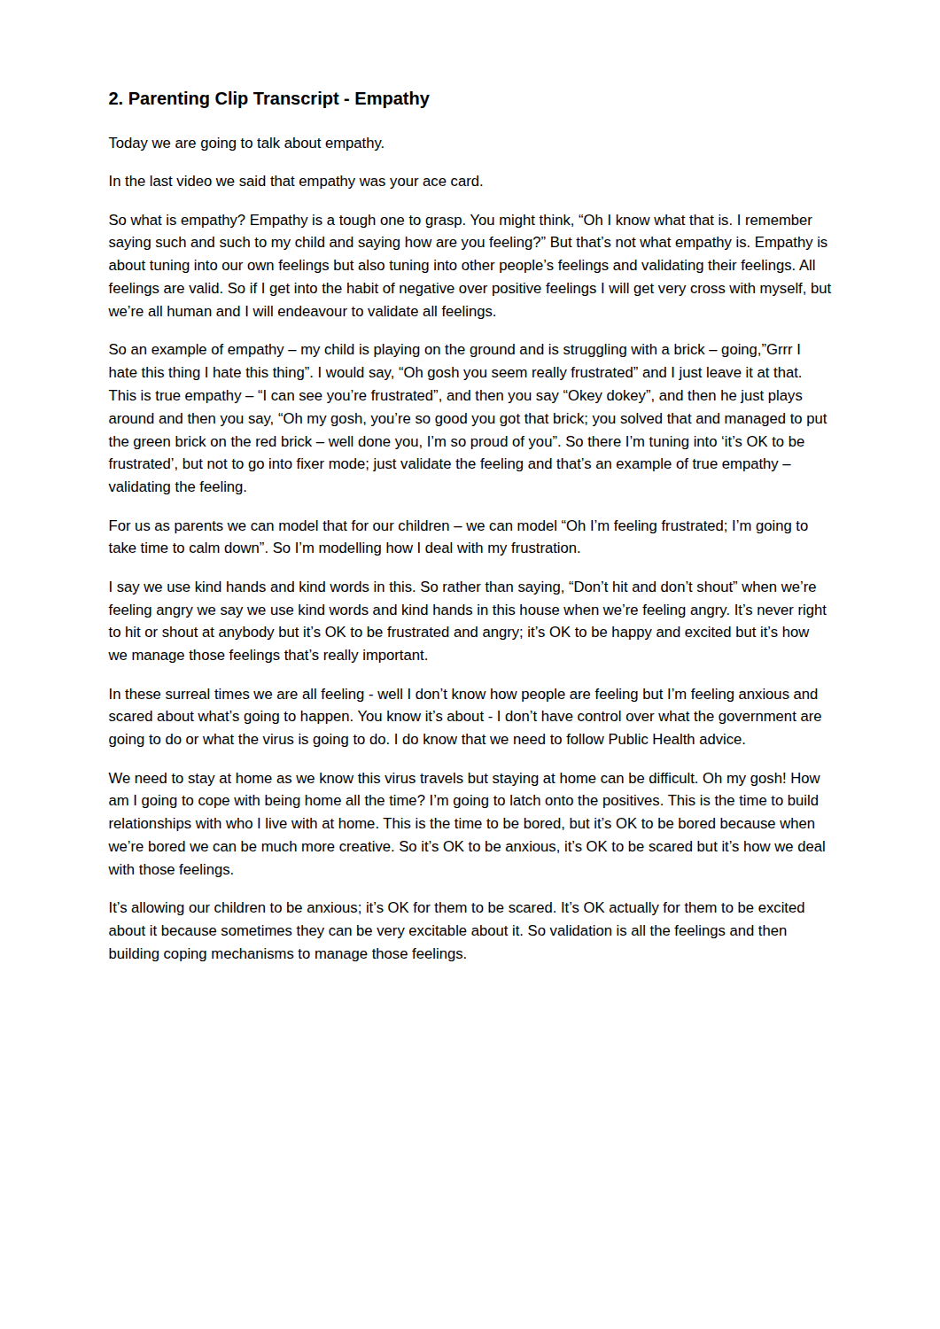2. Parenting Clip Transcript - Empathy
Today we are going to talk about empathy.
In the last video we said that empathy was your ace card.
So what is empathy? Empathy is a tough one to grasp. You might think, “Oh I know what that is. I remember saying such and such to my child and saying how are you feeling?” But that’s not what empathy is. Empathy is about tuning into our own feelings but also tuning into other people’s feelings and validating their feelings. All feelings are valid. So if I get into the habit of negative over positive feelings I will get very cross with myself, but we’re all human and I will endeavour to validate all feelings.
So an example of empathy – my child is playing on the ground and is struggling with a brick – going,”Grrr I hate this thing I hate this thing”. I would say, “Oh gosh you seem really frustrated” and I just leave it at that. This is true empathy – “I can see you’re frustrated”, and then you say “Okey dokey”, and then he just plays around and then you say, “Oh my gosh, you’re so good you got that brick; you solved that and managed to put the green brick on the red brick – well done you, I’m so proud of you”. So there I’m tuning into ‘it’s OK to be frustrated’, but not to go into fixer mode; just validate the feeling and that’s an example of true empathy – validating the feeling.
For us as parents we can model that for our children – we can model “Oh I’m feeling frustrated; I’m going to take time to calm down”. So I’m modelling how I deal with my frustration.
I say we use kind hands and kind words in this. So rather than saying, “Don’t hit and don’t shout” when we’re feeling angry we say we use kind words and kind hands in this house when we’re feeling angry. It’s never right to hit or shout at anybody but it’s OK to be frustrated and angry; it’s OK to be happy and excited but it’s how we manage those feelings that’s really important.
In these surreal times we are all feeling - well I don’t know how people are feeling but I’m feeling anxious and scared about what’s going to happen. You know it’s about - I don’t have control over what the government are going to do or what the virus is going to do. I do know that we need to follow Public Health advice.
We need to stay at home as we know this virus travels but staying at home can be difficult. Oh my gosh! How am I going to cope with being home all the time? I’m going to latch onto the positives. This is the time to build relationships with who I live with at home. This is the time to be bored, but it’s OK to be bored because when we’re bored we can be much more creative. So it’s OK to be anxious, it’s OK to be scared but it’s how we deal with those feelings.
It’s allowing our children to be anxious; it’s OK for them to be scared. It’s OK actually for them to be excited about it because sometimes they can be very excitable about it. So validation is all the feelings and then building coping mechanisms to manage those feelings.